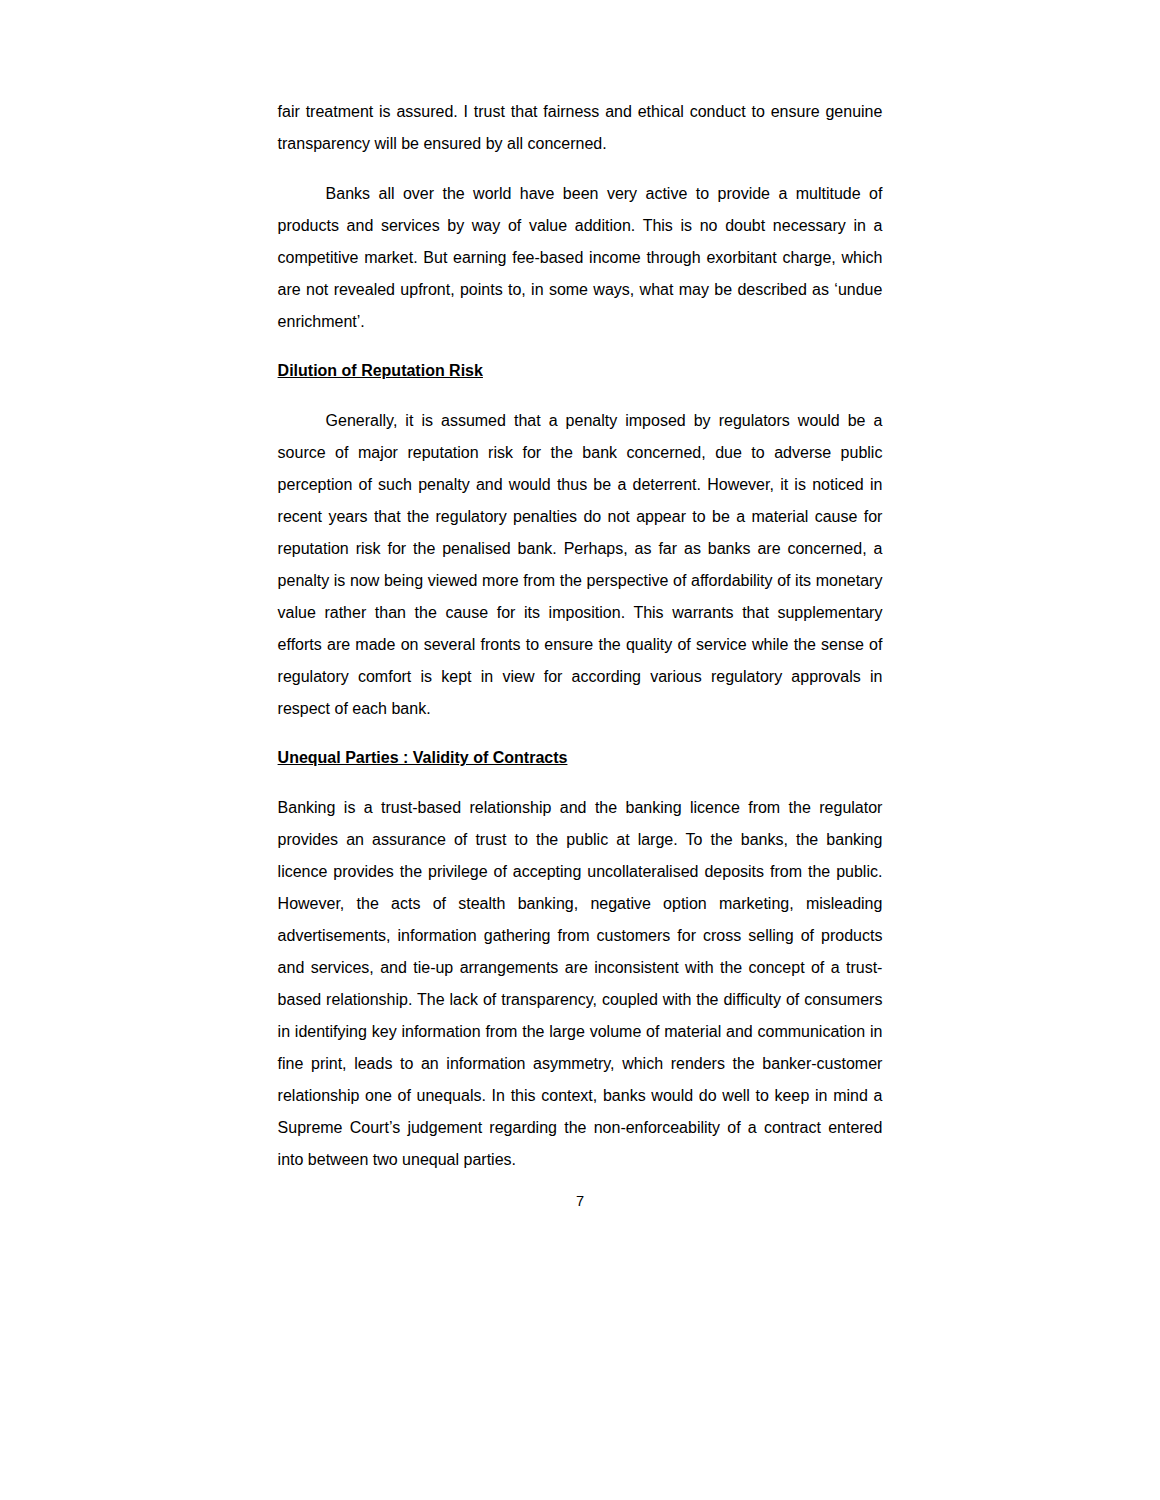fair treatment is assured. I trust that fairness and ethical conduct to ensure genuine transparency will be ensured by all concerned.
Banks all over the world have been very active to provide a multitude of products and services by way of value addition. This is no doubt necessary in a competitive market. But earning fee-based income through exorbitant charge, which are not revealed upfront, points to, in some ways, what may be described as ‘undue enrichment’.
Dilution of Reputation Risk
Generally, it is assumed that a penalty imposed by regulators would be a source of major reputation risk for the bank concerned, due to adverse public perception of such penalty and would thus be a deterrent. However, it is noticed in recent years that the regulatory penalties do not appear to be a material cause for reputation risk for the penalised bank. Perhaps, as far as banks are concerned, a penalty is now being viewed more from the perspective of affordability of its monetary value rather than the cause for its imposition. This warrants that supplementary efforts are made on several fronts to ensure the quality of service while the sense of regulatory comfort is kept in view for according various regulatory approvals in respect of each bank.
Unequal Parties : Validity of Contracts
Banking is a trust-based relationship and the banking licence from the regulator provides an assurance of trust to the public at large. To the banks, the banking licence provides the privilege of accepting uncollateralised deposits from the public. However, the acts of stealth banking, negative option marketing, misleading advertisements, information gathering from customers for cross selling of products and services, and tie-up arrangements are inconsistent with the concept of a trust-based relationship. The lack of transparency, coupled with the difficulty of consumers in identifying key information from the large volume of material and communication in fine print, leads to an information asymmetry, which renders the banker-customer relationship one of unequals. In this context, banks would do well to keep in mind a Supreme Court’s judgement regarding the non-enforceability of a contract entered into between two unequal parties.
7